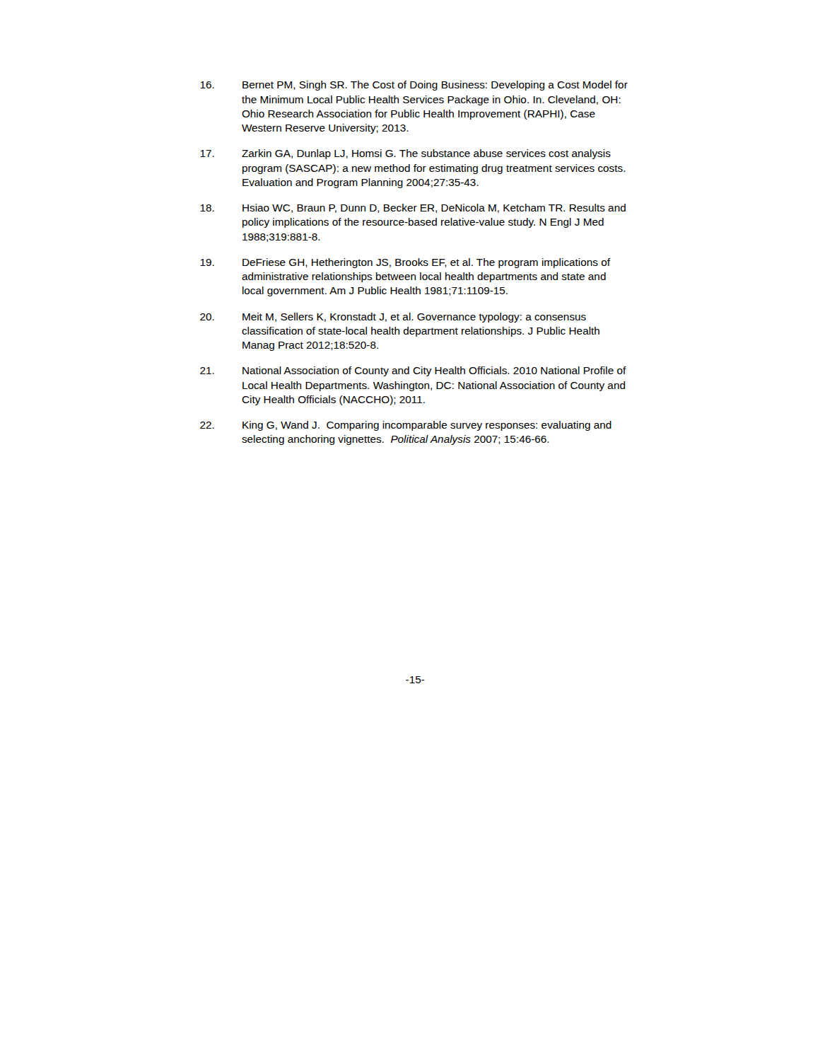16. Bernet PM, Singh SR. The Cost of Doing Business: Developing a Cost Model for the Minimum Local Public Health Services Package in Ohio. In. Cleveland, OH: Ohio Research Association for Public Health Improvement (RAPHI), Case Western Reserve University; 2013.
17. Zarkin GA, Dunlap LJ, Homsi G. The substance abuse services cost analysis program (SASCAP): a new method for estimating drug treatment services costs. Evaluation and Program Planning 2004;27:35-43.
18. Hsiao WC, Braun P, Dunn D, Becker ER, DeNicola M, Ketcham TR. Results and policy implications of the resource-based relative-value study. N Engl J Med 1988;319:881-8.
19. DeFriese GH, Hetherington JS, Brooks EF, et al. The program implications of administrative relationships between local health departments and state and local government. Am J Public Health 1981;71:1109-15.
20. Meit M, Sellers K, Kronstadt J, et al. Governance typology: a consensus classification of state-local health department relationships. J Public Health Manag Pract 2012;18:520-8.
21. National Association of County and City Health Officials. 2010 National Profile of Local Health Departments. Washington, DC: National Association of County and City Health Officials (NACCHO); 2011.
22. King G, Wand J. Comparing incomparable survey responses: evaluating and selecting anchoring vignettes. Political Analysis 2007; 15:46-66.
-15-